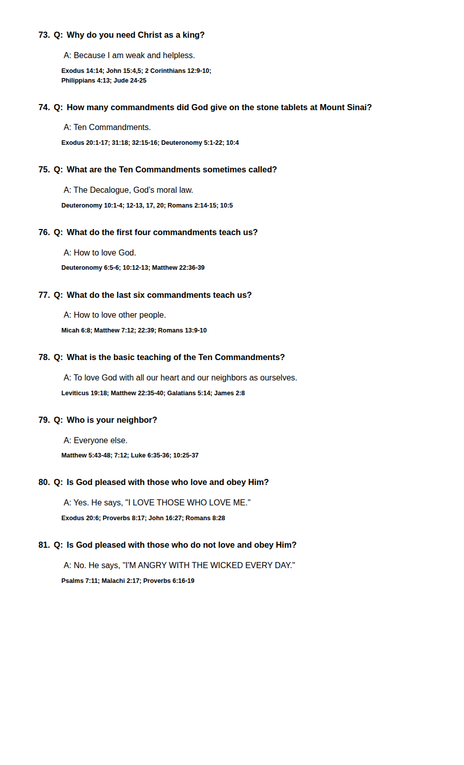Q: Why do you need Christ as a king?
A: Because I am weak and helpless.
Exodus 14:14; John 15:4,5; 2 Corinthians 12:9-10; Philippians 4:13; Jude 24-25
Q: How many commandments did God give on the stone tablets at Mount Sinai?
A: Ten Commandments.
Exodus 20:1-17; 31:18; 32:15-16; Deuteronomy 5:1-22; 10:4
Q: What are the Ten Commandments sometimes called?
A: The Decalogue, God's moral law.
Deuteronomy 10:1-4; 12-13, 17, 20; Romans 2:14-15; 10:5
Q: What do the first four commandments teach us?
A: How to love God.
Deuteronomy 6:5-6; 10:12-13; Matthew 22:36-39
Q: What do the last six commandments teach us?
A: How to love other people.
Micah 6:8; Matthew 7:12; 22:39; Romans 13:9-10
Q: What is the basic teaching of the Ten Commandments?
A: To love God with all our heart and our neighbors as ourselves.
Leviticus 19:18; Matthew 22:35-40; Galatians 5:14; James 2:8
Q: Who is your neighbor?
A: Everyone else.
Matthew 5:43-48; 7:12; Luke 6:35-36; 10:25-37
Q: Is God pleased with those who love and obey Him?
A: Yes. He says, "I LOVE THOSE WHO LOVE ME."
Exodus 20:6; Proverbs 8:17; John 16:27; Romans 8:28
Q: Is God pleased with those who do not love and obey Him?
A: No. He says, "I'M ANGRY WITH THE WICKED EVERY DAY."
Psalms 7:11; Malachi 2:17; Proverbs 6:16-19